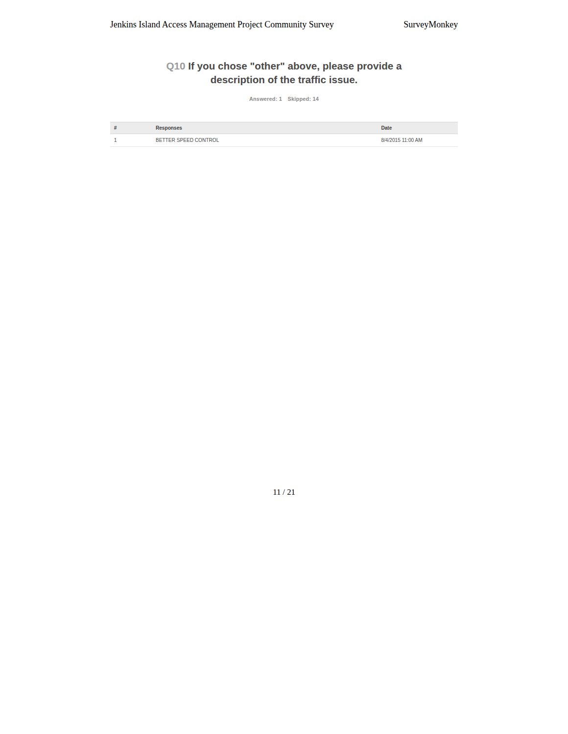Jenkins Island Access Management Project Community Survey
SurveyMonkey
Q10 If you chose "other" above, please provide a description of the traffic issue.
Answered: 1 Skipped: 14
| # | Responses | Date |
| --- | --- | --- |
| 1 | BETTER SPEED CONTROL | 8/4/2015 11:00 AM |
11 / 21